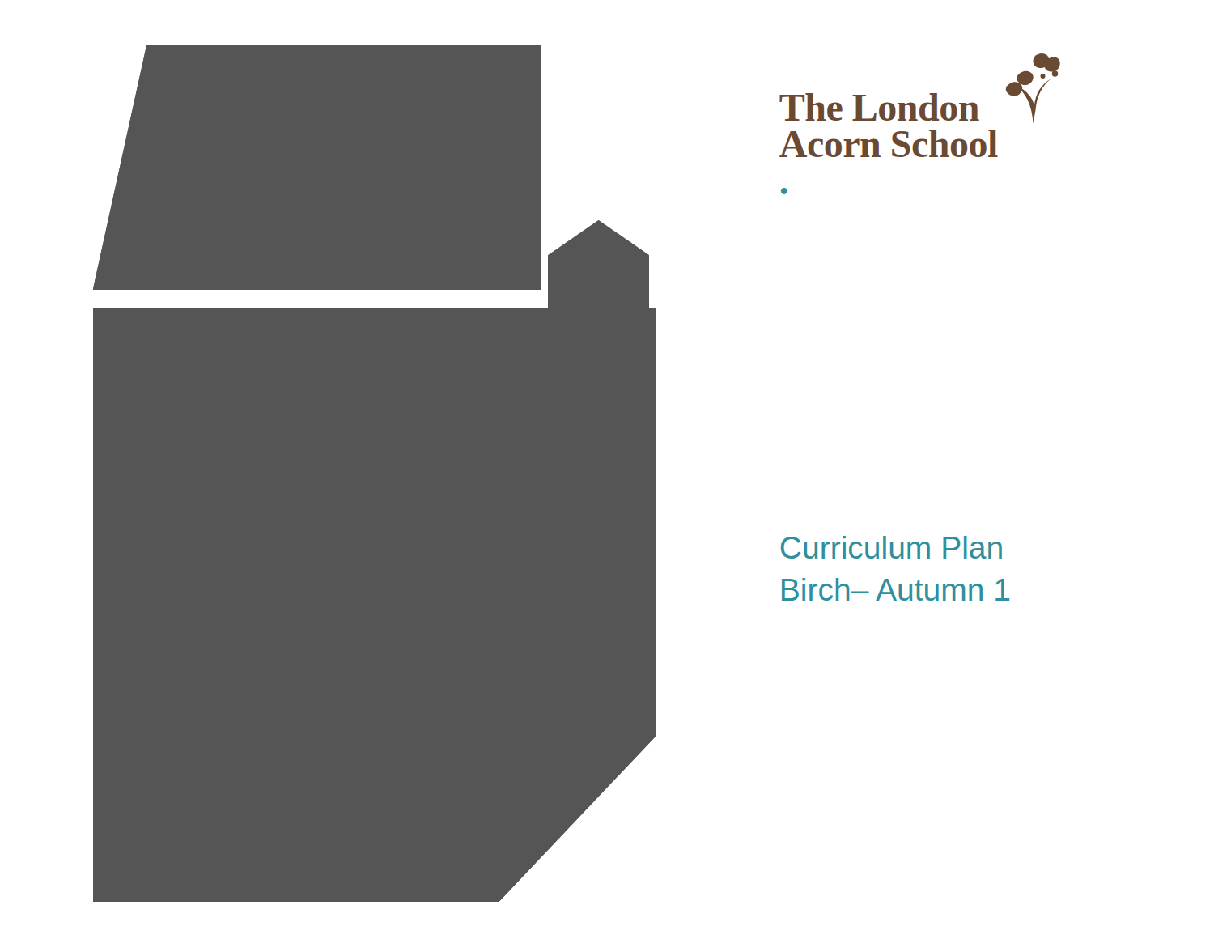The London Acorn School.
Curriculum Plan Birch– Autumn 1